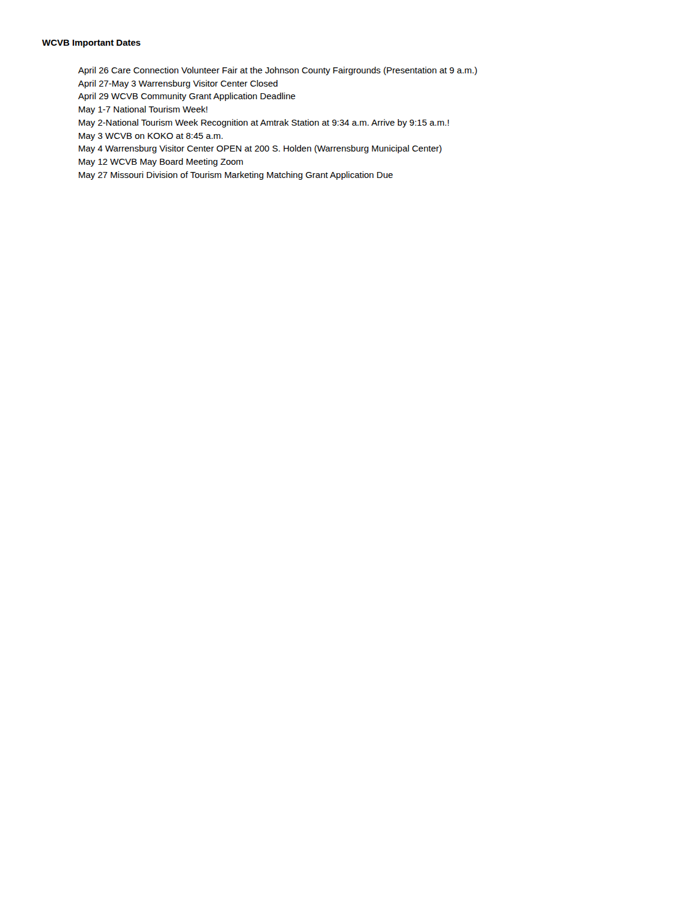WCVB Important Dates
April 26 Care Connection Volunteer Fair at the Johnson County Fairgrounds (Presentation at 9 a.m.)
April 27-May 3 Warrensburg Visitor Center Closed
April 29 WCVB Community Grant Application Deadline
May 1-7 National Tourism Week!
May 2-National Tourism Week Recognition at Amtrak Station at 9:34 a.m. Arrive by 9:15 a.m.!
May 3 WCVB on KOKO at 8:45 a.m.
May 4 Warrensburg Visitor Center OPEN at 200 S. Holden (Warrensburg Municipal Center)
May 12 WCVB May Board Meeting Zoom
May 27 Missouri Division of Tourism Marketing Matching Grant Application Due